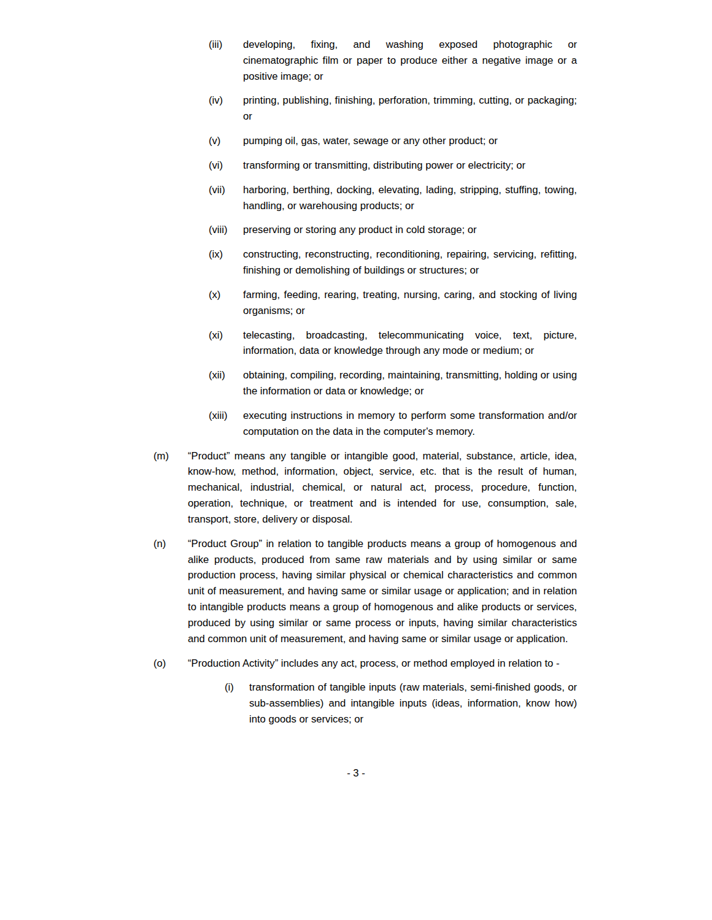(iii) developing, fixing, and washing exposed photographic or cinematographic film or paper to produce either a negative image or a positive image; or
(iv) printing, publishing, finishing, perforation, trimming, cutting, or packaging; or
(v) pumping oil, gas, water, sewage or any other product; or
(vi) transforming or transmitting, distributing power or electricity; or
(vii) harboring, berthing, docking, elevating, lading, stripping, stuffing, towing, handling, or warehousing products; or
(viii) preserving or storing any product in cold storage; or
(ix) constructing, reconstructing, reconditioning, repairing, servicing, refitting, finishing or demolishing of buildings or structures; or
(x) farming, feeding, rearing, treating, nursing, caring, and stocking of living organisms; or
(xi) telecasting, broadcasting, telecommunicating voice, text, picture, information, data or knowledge through any mode or medium; or
(xii) obtaining, compiling, recording, maintaining, transmitting, holding or using the information or data or knowledge; or
(xiii) executing instructions in memory to perform some transformation and/or computation on the data in the computer's memory.
(m) “Product” means any tangible or intangible good, material, substance, article, idea, know-how, method, information, object, service, etc. that is the result of human, mechanical, industrial, chemical, or natural act, process, procedure, function, operation, technique, or treatment and is intended for use, consumption, sale, transport, store, delivery or disposal.
(n) “Product Group” in relation to tangible products means a group of homogenous and alike products, produced from same raw materials and by using similar or same production process, having similar physical or chemical characteristics and common unit of measurement, and having same or similar usage or application; and in relation to intangible products means a group of homogenous and alike products or services, produced by using similar or same process or inputs, having similar characteristics and common unit of measurement, and having same or similar usage or application.
(o) “Production Activity” includes any act, process, or method employed in relation to -
(i) transformation of tangible inputs (raw materials, semi-finished goods, or sub-assemblies) and intangible inputs (ideas, information, know how) into goods or services; or
- 3 -